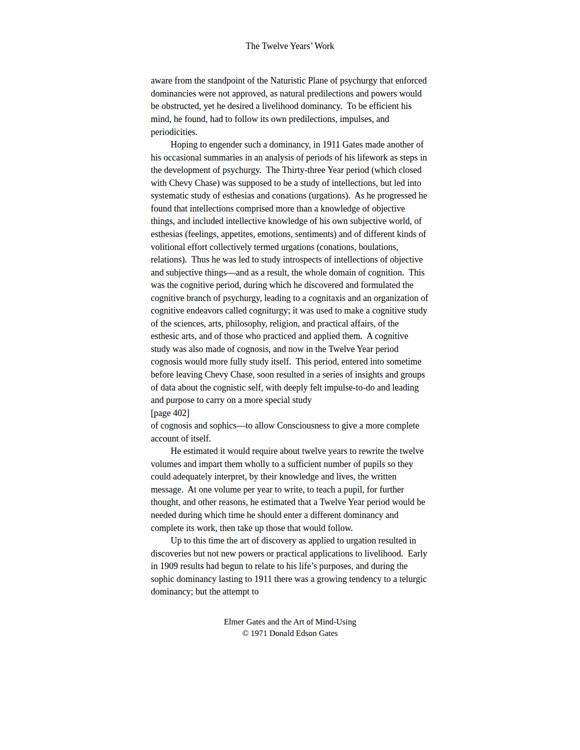The Twelve Years’ Work
aware from the standpoint of the Naturistic Plane of psychurgy that enforced dominancies were not approved, as natural predilections and powers would be obstructed, yet he desired a livelihood dominancy. To be efficient his mind, he found, had to follow its own predilections, impulses, and periodicities.
Hoping to engender such a dominancy, in 1911 Gates made another of his occasional summaries in an analysis of periods of his lifework as steps in the development of psychurgy. The Thirty-three Year period (which closed with Chevy Chase) was supposed to be a study of intellections, but led into systematic study of esthesias and conations (urgations). As he progressed he found that intellections comprised more than a knowledge of objective things, and included intellective knowledge of his own subjective world, of esthesias (feelings, appetites, emotions, sentiments) and of different kinds of volitional effort collectively termed urgations (conations, boulations, relations). Thus he was led to study introspects of intellections of objective and subjective things—and as a result, the whole domain of cognition. This was the cognitive period, during which he discovered and formulated the cognitive branch of psychurgy, leading to a cognitaxis and an organization of cognitive endeavors called cogniturgy; it was used to make a cognitive study of the sciences, arts, philosophy, religion, and practical affairs, of the esthesic arts, and of those who practiced and applied them. A cognitive study was also made of cognosis, and now in the Twelve Year period cognosis would more fully study itself. This period, entered into sometime before leaving Chevy Chase, soon resulted in a series of insights and groups of data about the cognistic self, with deeply felt impulse-to-do and leading and purpose to carry on a more special study
[page 402]
of cognosis and sophics—to allow Consciousness to give a more complete account of itself.
He estimated it would require about twelve years to rewrite the twelve volumes and impart them wholly to a sufficient number of pupils so they could adequately interpret, by their knowledge and lives, the written message. At one volume per year to write, to teach a pupil, for further thought, and other reasons, he estimated that a Twelve Year period would be needed during which time he should enter a different dominancy and complete its work, then take up those that would follow.
Up to this time the art of discovery as applied to urgation resulted in discoveries but not new powers or practical applications to livelihood. Early in 1909 results had begun to relate to his life’s purposes, and during the sophic dominancy lasting to 1911 there was a growing tendency to a telurgic dominancy; but the attempt to
Elmer Gates and the Art of Mind-Using
© 1971 Donald Edson Gates